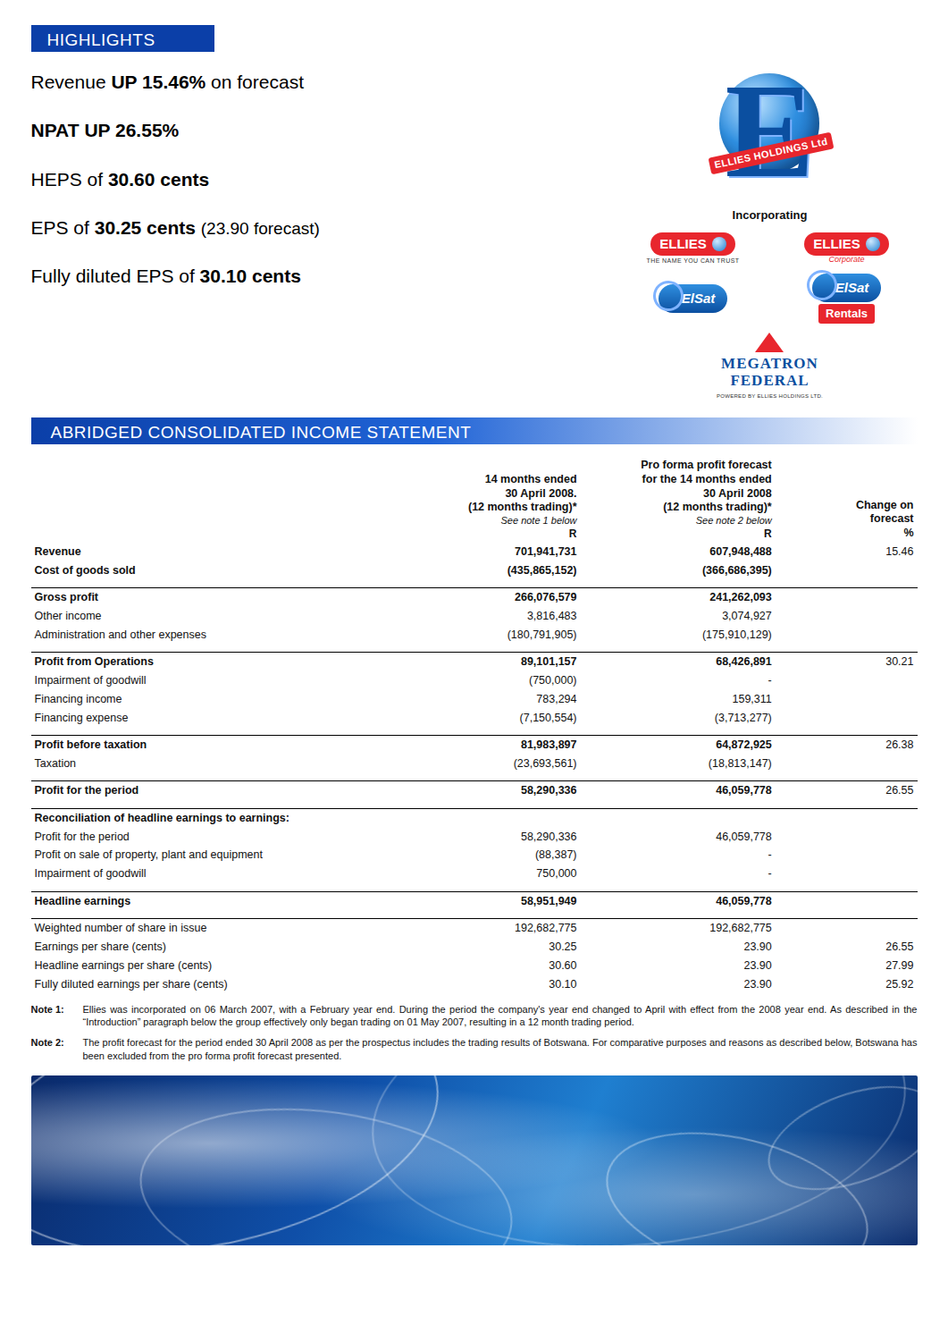Highlights
Revenue UP 15.46% on forecast
NPAT UP 26.55%
HEPS of 30.60 cents
EPS of 30.25 cents (23.90 forecast)
Fully diluted EPS of 30.10 cents
E
ELLIES HOLDINGS Ltd
Incorporating
ELLIES THE NAME YOU CAN TRUST
ELLIES Corporate
ElSat
ElSat Rentals
MEGATRON
FEDERAL
POWERED BY ELLIES HOLDINGS LTD.
Abridged Consolidated Income Statement
| | 14 months ended 30 April 2008. (12 months trading)* See note 1 below R | Pro forma profit forecast for the 14 months ended 30 April 2008 (12 months trading)* See note 2 below R | Change on forecast % |
| --- | --- | --- | --- |
| Revenue | 701,941,731 | 607,948,488 | 15.46 |
| Cost of goods sold | (435,865,152) | (366,686,395) | |
| Gross profit | 266,076,579 | 241,262,093 | |
| Other income | 3,816,483 | 3,074,927 | |
| Administration and other expenses | (180,791,905) | (175,910,129) | |
| Profit from Operations | 89,101,157 | 68,426,891 | 30.21 |
| Impairment of goodwill | (750,000) | - | |
| Financing income | 783,294 | 159,311 | |
| Financing expense | (7,150,554) | (3,713,277) | |
| Profit before taxation | 81,983,897 | 64,872,925 | 26.38 |
| Taxation | (23,693,561) | (18,813,147) | |
| Profit for the period | 58,290,336 | 46,059,778 | 26.55 |
| Reconciliation of headline earnings to earnings: |
| Profit for the period | 58,290,336 | 46,059,778 | |
| Profit on sale of property, plant and equipment | (88,387) | - | |
| Impairment of goodwill | 750,000 | - | |
| Headline earnings | 58,951,949 | 46,059,778 | |
| Weighted number of share in issue | 192,682,775 | 192,682,775 | |
| Earnings per share (cents) | 30.25 | 23.90 | 26.55 |
| Headline earnings per share (cents) | 30.60 | 23.90 | 27.99 |
| Fully diluted earnings per share (cents) | 30.10 | 23.90 | 25.92 |
Note 1: Ellies was incorporated on 06 March 2007, with a February year end. During the period the company's year end changed to April with effect from the 2008 year end. As described in the “Introduction” paragraph below the group effectively only began trading on 01 May 2007, resulting in a 12 month trading period.
Note 2: The profit forecast for the period ended 30 April 2008 as per the prospectus includes the trading results of Botswana. For comparative purposes and reasons as described below, Botswana has been excluded from the pro forma profit forecast presented.